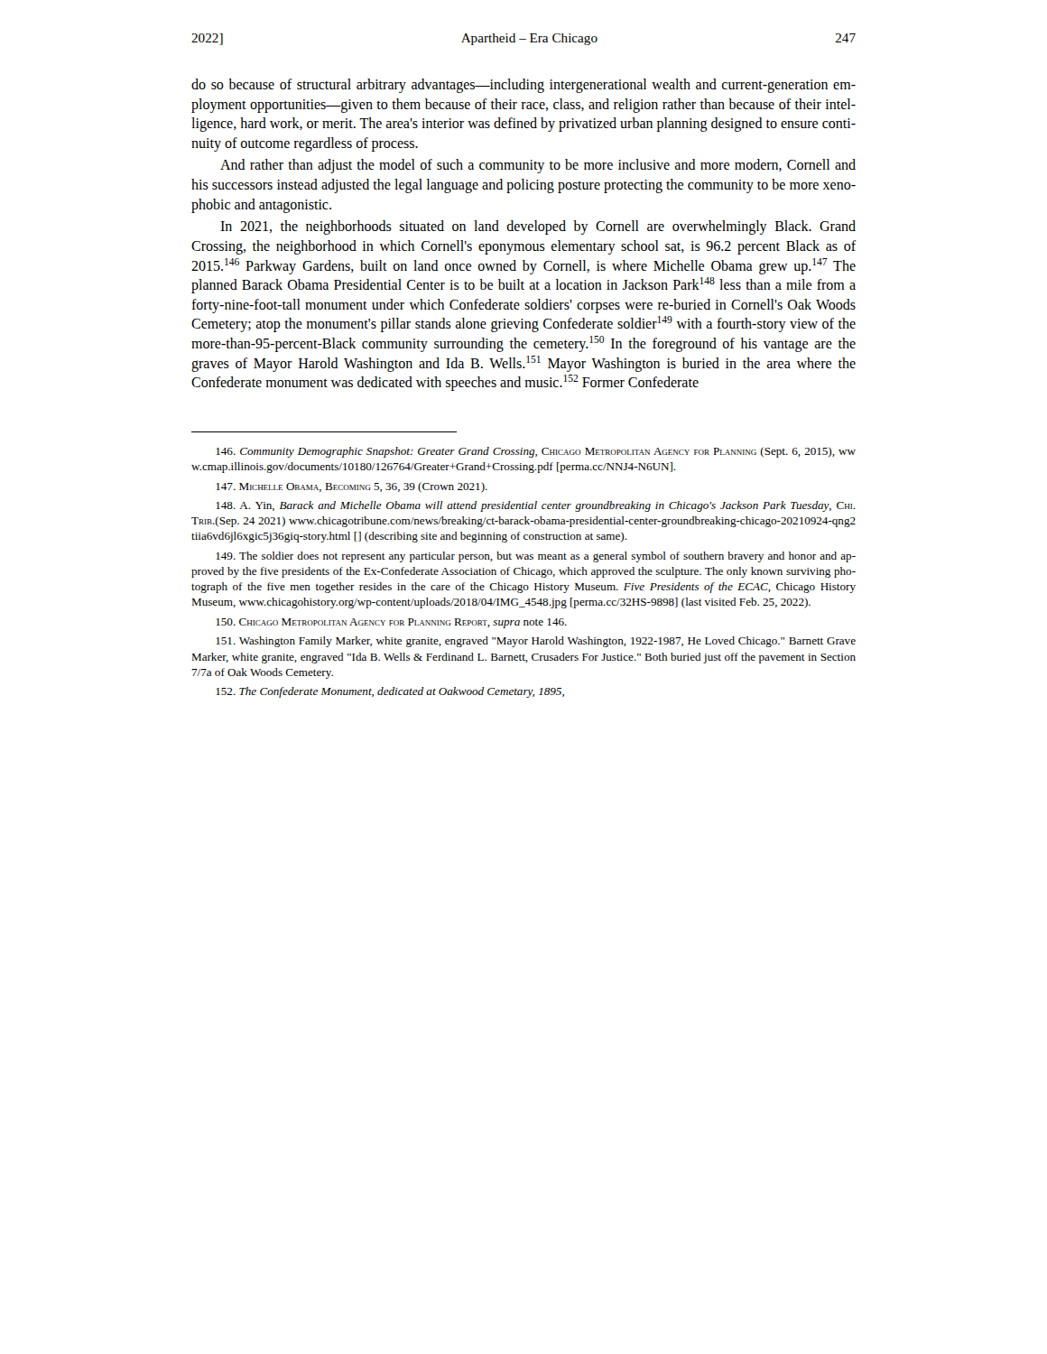2022] Apartheid – Era Chicago 247
do so because of structural arbitrary advantages—including intergenerational wealth and current-generation employment opportunities—given to them because of their race, class, and religion rather than because of their intelligence, hard work, or merit. The area's interior was defined by privatized urban planning designed to ensure continuity of outcome regardless of process.
And rather than adjust the model of such a community to be more inclusive and more modern, Cornell and his successors instead adjusted the legal language and policing posture protecting the community to be more xenophobic and antagonistic.
In 2021, the neighborhoods situated on land developed by Cornell are overwhelmingly Black. Grand Crossing, the neighborhood in which Cornell's eponymous elementary school sat, is 96.2 percent Black as of 2015.146 Parkway Gardens, built on land once owned by Cornell, is where Michelle Obama grew up.147 The planned Barack Obama Presidential Center is to be built at a location in Jackson Park148 less than a mile from a forty-nine-foot-tall monument under which Confederate soldiers' corpses were re-buried in Cornell's Oak Woods Cemetery; atop the monument's pillar stands alone grieving Confederate soldier149 with a fourth-story view of the more-than-95-percent-Black community surrounding the cemetery.150 In the foreground of his vantage are the graves of Mayor Harold Washington and Ida B. Wells.151 Mayor Washington is buried in the area where the Confederate monument was dedicated with speeches and music.152 Former Confederate
Community Demographic Snapshot: Greater Grand Crossing, Chicago Metropolitan Agency for Planning (Sept. 6, 2015), www.cmap.illinois.gov/documents/10180/126764/Greater+Grand+Crossing.pdf [perma.cc/NNJ4-N6UN].
Michelle Obama, Becoming 5, 36, 39 (Crown 2021).
A. Yin, Barack and Michelle Obama will attend presidential center groundbreaking in Chicago's Jackson Park Tuesday, Chi. Trib.(Sep. 24 2021) www.chicagotribune.com/news/breaking/ct-barack-obama-presidential-center-groundbreaking-chicago-20210924-qng2tiia6vd6jl6xgic5j36giq-story.html [] (describing site and beginning of construction at same).
The soldier does not represent any particular person, but was meant as a general symbol of southern bravery and honor and approved by the five presidents of the Ex-Confederate Association of Chicago, which approved the sculpture. The only known surviving photograph of the five men together resides in the care of the Chicago History Museum. Five Presidents of the ECAC, Chicago History Museum, www.chicagohistory.org/wp-content/uploads/2018/04/IMG_4548.jpg [perma.cc/32HS-9898] (last visited Feb. 25, 2022).
Chicago Metropolitan Agency for Planning Report, supra note 146.
Washington Family Marker, white granite, engraved "Mayor Harold Washington, 1922-1987, He Loved Chicago." Barnett Grave Marker, white granite, engraved "Ida B. Wells & Ferdinand L. Barnett, Crusaders For Justice." Both buried just off the pavement in Section 7/7a of Oak Woods Cemetery.
The Confederate Monument, dedicated at Oakwood Cemetary, 1895,